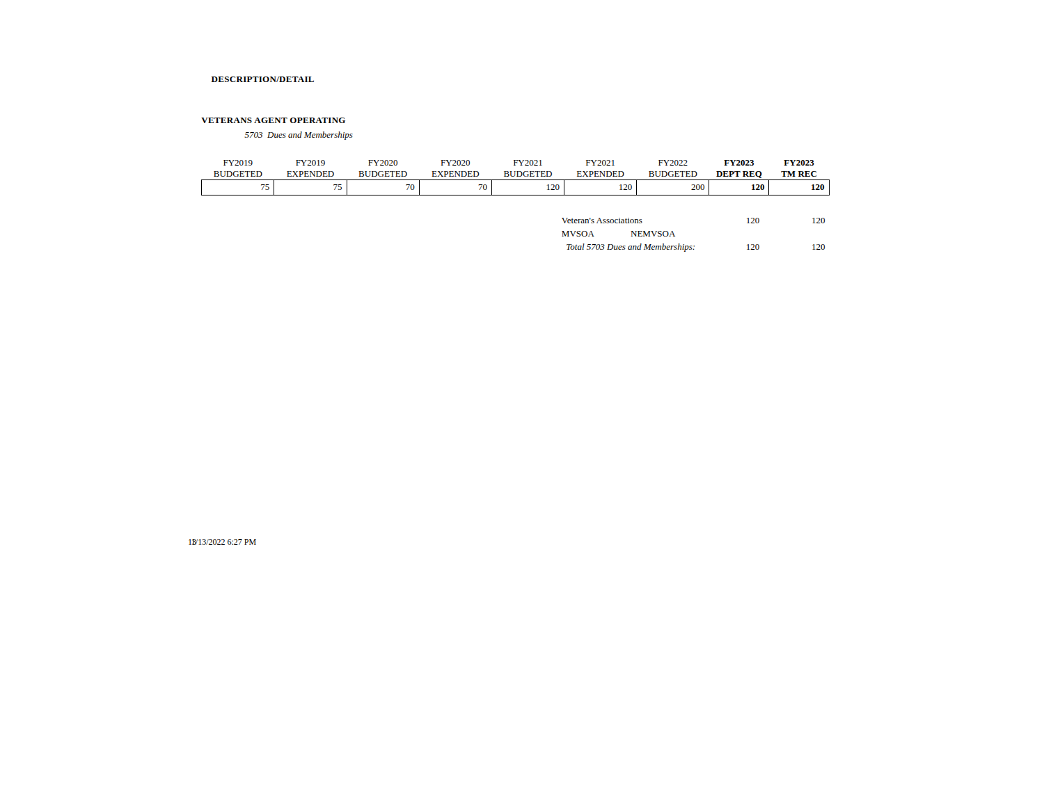DESCRIPTION/DETAIL
VETERANS AGENT OPERATING
5703 Dues and Memberships
| FY2019 | FY2019 | FY2020 | FY2020 | FY2021 | FY2021 | FY2022 | FY2023 | FY2023 |
| --- | --- | --- | --- | --- | --- | --- | --- | --- |
| BUDGETED | EXPENDED | BUDGETED | EXPENDED | BUDGETED | EXPENDED | BUDGETED | DEPT REQ | TM REC |
| 75 | 75 | 70 | 70 | 120 | 120 | 200 | 120 | 120 |
| | Veteran's Associations | 120 | 120 |
| | MVSOA | NEMVSOA | | |
| | Total 5703 Dues and Memberships: | 120 | 120 |
1/13/2022 6:27 PM 13